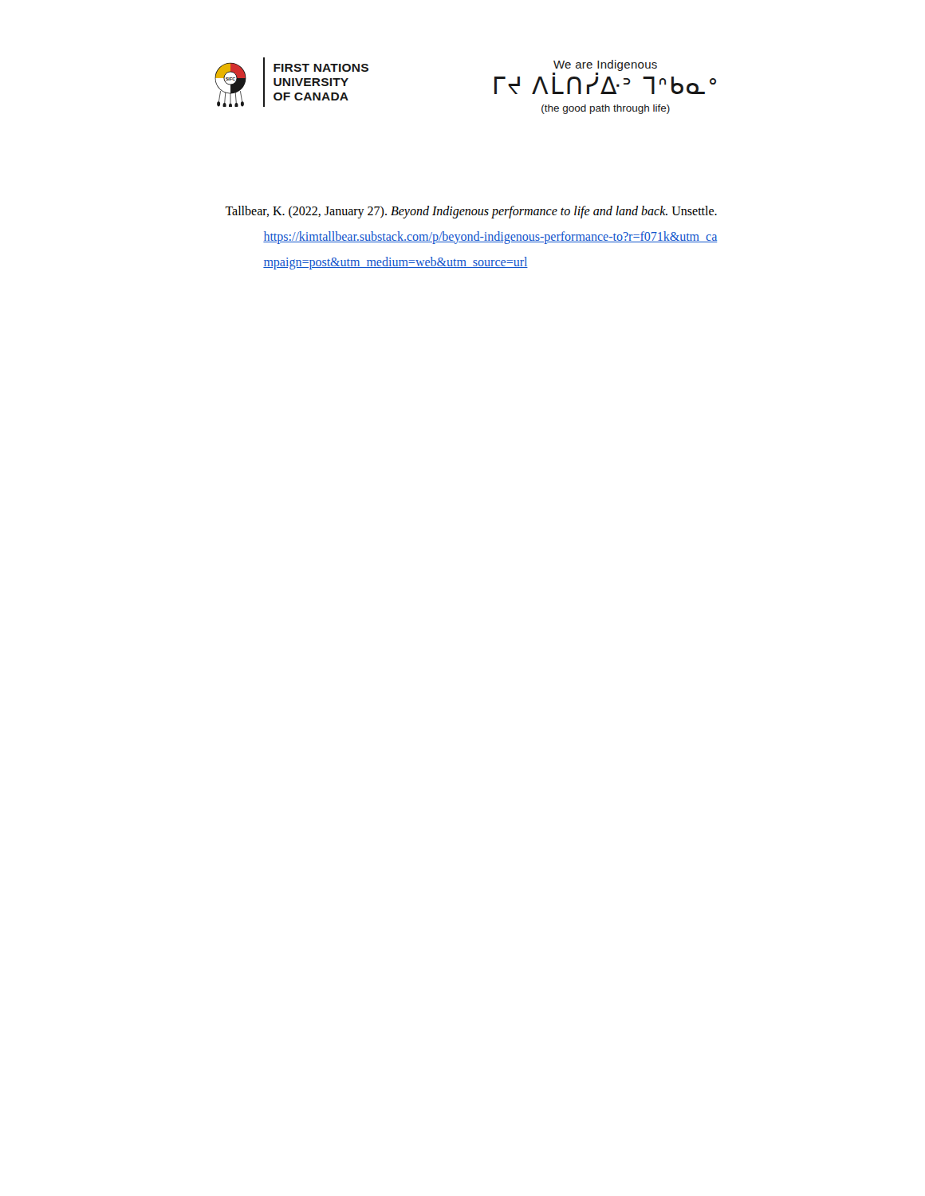SIFC
First Nations
University
of Canada
We are Indigenous
ᒥᔪ ᐱᒫᑎᓰᐏᐣ ᒣᐢᑲᓇᐤ
(the good path through life)
Tallbear, K. (2022, January 27). Beyond Indigenous performance to life and land back. Unsettle. https://kimtallbear.substack.com/p/beyond-indigenous-performance-to?r=f071k&utm_campaign=post&utm_medium=web&utm_source=url